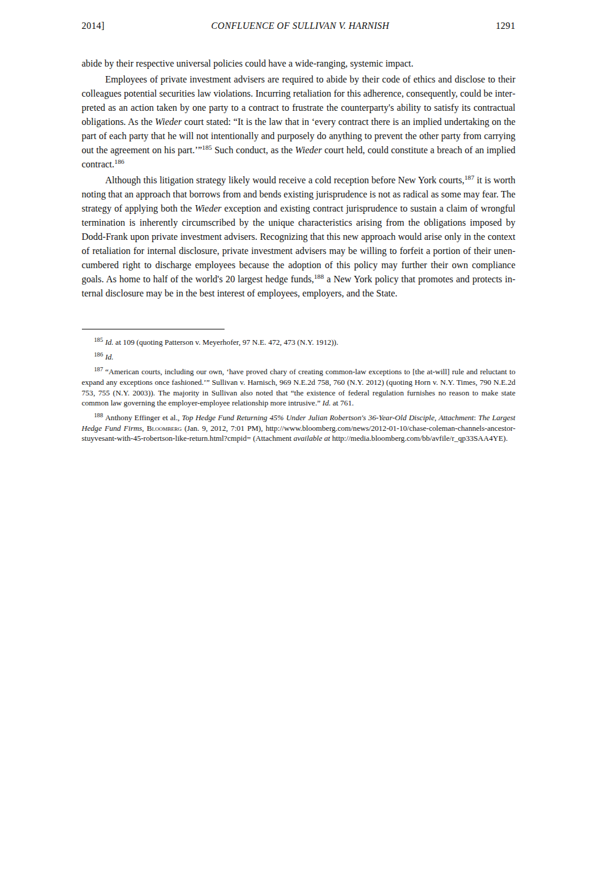2014] CONFLUENCE OF SULLIVAN V. HARNISH 1291
abide by their respective universal policies could have a wide-ranging, systemic impact.
Employees of private investment advisers are required to abide by their code of ethics and disclose to their colleagues potential securities law violations. Incurring retaliation for this adherence, consequently, could be interpreted as an action taken by one party to a contract to frustrate the counterparty's ability to satisfy its contractual obligations. As the Wieder court stated: “It is the law that in ‘every contract there is an implied undertaking on the part of each party that he will not intentionally and purposely do anything to prevent the other party from carrying out the agreement on his part.’”185 Such conduct, as the Wieder court held, could constitute a breach of an implied contract.186
Although this litigation strategy likely would receive a cold reception before New York courts,187 it is worth noting that an approach that borrows from and bends existing jurisprudence is not as radical as some may fear. The strategy of applying both the Wieder exception and existing contract jurisprudence to sustain a claim of wrongful termination is inherently circumscribed by the unique characteristics arising from the obligations imposed by Dodd-Frank upon private investment advisers. Recognizing that this new approach would arise only in the context of retaliation for internal disclosure, private investment advisers may be willing to forfeit a portion of their unencumbered right to discharge employees because the adoption of this policy may further their own compliance goals. As home to half of the world's 20 largest hedge funds,188 a New York policy that promotes and protects internal disclosure may be in the best interest of employees, employers, and the State.
Id. at 109 (quoting Patterson v. Meyerhofer, 97 N.E. 472, 473 (N.Y. 1912)).
Id.
“American courts, including our own, ‘have proved chary of creating common-law exceptions to [the at-will] rule and reluctant to expand any exceptions once fashioned.’” Sullivan v. Harnisch, 969 N.E.2d 758, 760 (N.Y. 2012) (quoting Horn v. N.Y. Times, 790 N.E.2d 753, 755 (N.Y. 2003)). The majority in Sullivan also noted that “the existence of federal regulation furnishes no reason to make state common law governing the employer-employee relationship more intrusive.” Id. at 761.
Anthony Effinger et al., Top Hedge Fund Returning 45% Under Julian Robertson's 36-Year-Old Disciple, Attachment: The Largest Hedge Fund Firms, Bloomberg (Jan. 9, 2012, 7:01 PM), http://www.bloomberg.com/news/2012-01-10/chase-coleman-channels-ancestor-stuyvesant-with-45-robertson-like-return.html?cmpid= (Attachment available at http://media.bloomberg.com/bb/avfile/r_qp33SAA4YE).